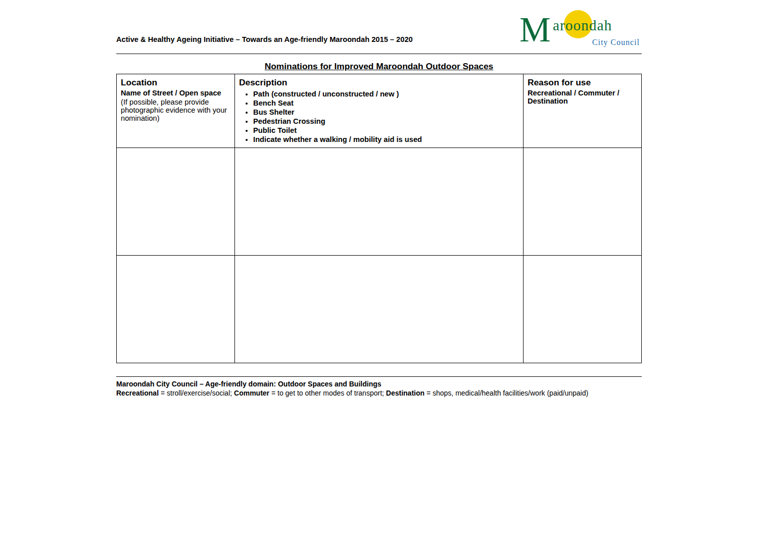M
aroondah
City Council
Active & Healthy Ageing Initiative – Towards an Age-friendly Maroondah 2015 – 2020
Nominations for Improved Maroondah Outdoor Spaces
| Location Name of Street / Open space (If possible, please provide photographic evidence with your nomination) | Description Path (constructed / unconstructed / new ) Bench Seat Bus Shelter Pedestrian Crossing Public Toilet Indicate whether a walking / mobility aid is used | Reason for use Recreational / Commuter / Destination |
| --- | --- | --- |
Maroondah City Council – Age-friendly domain: Outdoor Spaces and Buildings
Recreational = stroll/exercise/social; Commuter = to get to other modes of transport; Destination = shops, medical/health facilities/work (paid/unpaid)